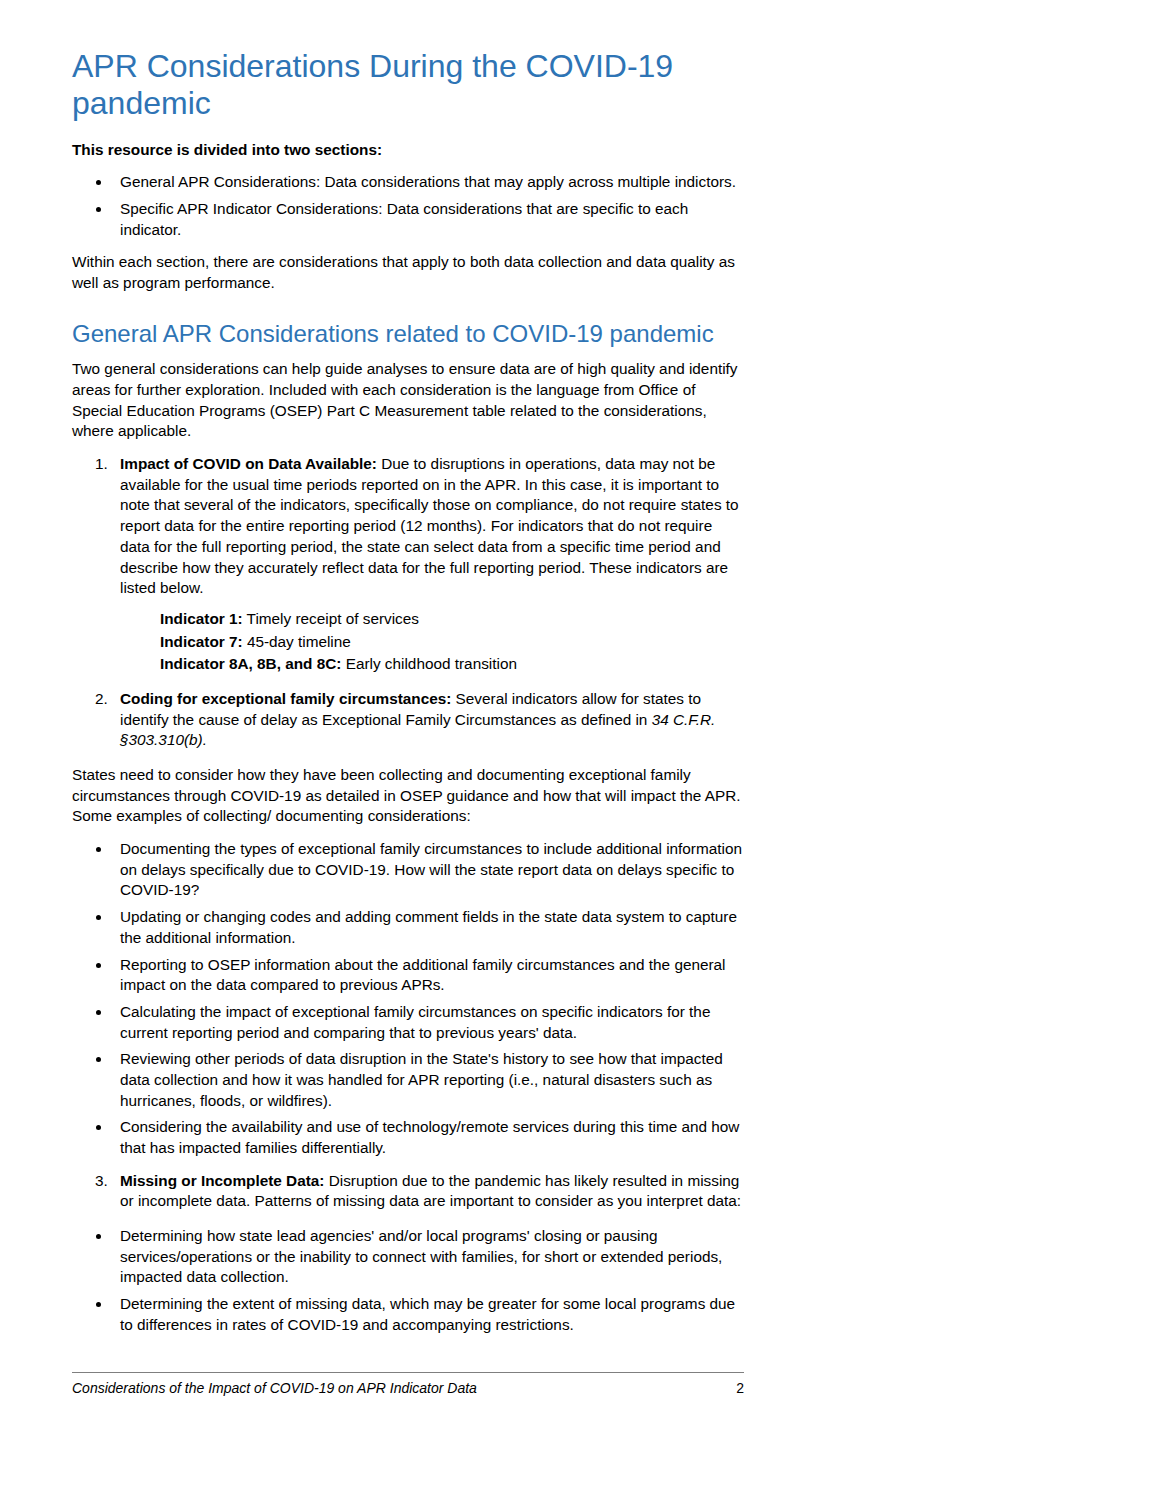APR Considerations During the COVID-19 pandemic
This resource is divided into two sections:
General APR Considerations: Data considerations that may apply across multiple indictors.
Specific APR Indicator Considerations: Data considerations that are specific to each indicator.
Within each section, there are considerations that apply to both data collection and data quality as well as program performance.
General APR Considerations related to COVID-19 pandemic
Two general considerations can help guide analyses to ensure data are of high quality and identify areas for further exploration. Included with each consideration is the language from Office of Special Education Programs (OSEP) Part C Measurement table related to the considerations, where applicable.
Impact of COVID on Data Available: Due to disruptions in operations, data may not be available for the usual time periods reported on in the APR. In this case, it is important to note that several of the indicators, specifically those on compliance, do not require states to report data for the entire reporting period (12 months). For indicators that do not require data for the full reporting period, the state can select data from a specific time period and describe how they accurately reflect data for the full reporting period. These indicators are listed below.
Indicator 1: Timely receipt of services
Indicator 7: 45-day timeline
Indicator 8A, 8B, and 8C: Early childhood transition
Coding for exceptional family circumstances: Several indicators allow for states to identify the cause of delay as Exceptional Family Circumstances as defined in 34 C.F.R. §303.310(b).
States need to consider how they have been collecting and documenting exceptional family circumstances through COVID-19 as detailed in OSEP guidance and how that will impact the APR. Some examples of collecting/ documenting considerations:
Documenting the types of exceptional family circumstances to include additional information on delays specifically due to COVID-19. How will the state report data on delays specific to COVID-19?
Updating or changing codes and adding comment fields in the state data system to capture the additional information.
Reporting to OSEP information about the additional family circumstances and the general impact on the data compared to previous APRs.
Calculating the impact of exceptional family circumstances on specific indicators for the current reporting period and comparing that to previous years' data.
Reviewing other periods of data disruption in the State's history to see how that impacted data collection and how it was handled for APR reporting (i.e., natural disasters such as hurricanes, floods, or wildfires).
Considering the availability and use of technology/remote services during this time and how that has impacted families differentially.
Missing or Incomplete Data: Disruption due to the pandemic has likely resulted in missing or incomplete data. Patterns of missing data are important to consider as you interpret data:
Determining how state lead agencies' and/or local programs' closing or pausing services/operations or the inability to connect with families, for short or extended periods, impacted data collection.
Determining the extent of missing data, which may be greater for some local programs due to differences in rates of COVID-19 and accompanying restrictions.
Considerations of the Impact of COVID-19 on APR Indicator Data 2